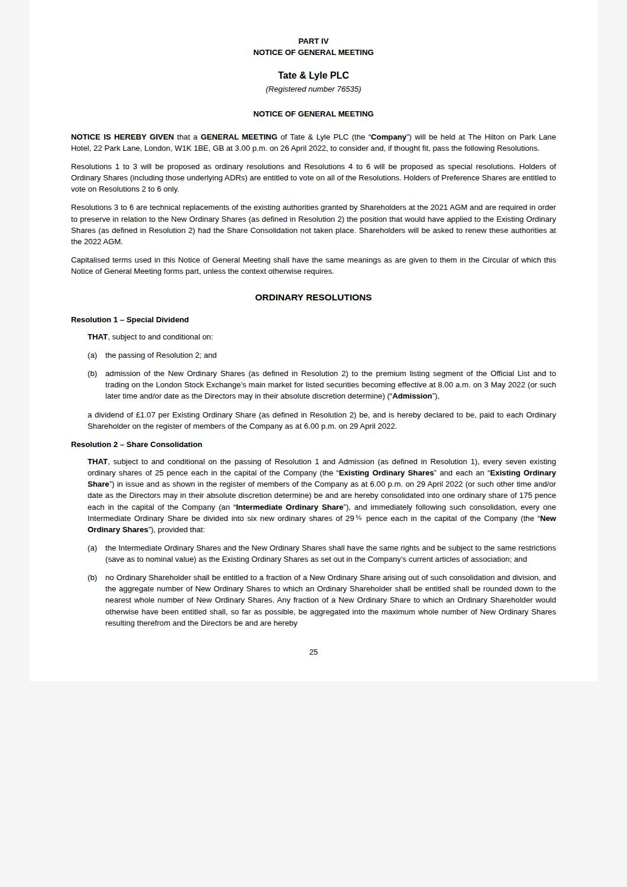PART IV
NOTICE OF GENERAL MEETING
Tate & Lyle PLC
(Registered number 76535)
NOTICE OF GENERAL MEETING
NOTICE IS HEREBY GIVEN that a GENERAL MEETING of Tate & Lyle PLC (the “Company”) will be held at The Hilton on Park Lane Hotel, 22 Park Lane, London, W1K 1BE, GB at 3.00 p.m. on 26 April 2022, to consider and, if thought fit, pass the following Resolutions.
Resolutions 1 to 3 will be proposed as ordinary resolutions and Resolutions 4 to 6 will be proposed as special resolutions. Holders of Ordinary Shares (including those underlying ADRs) are entitled to vote on all of the Resolutions. Holders of Preference Shares are entitled to vote on Resolutions 2 to 6 only.
Resolutions 3 to 6 are technical replacements of the existing authorities granted by Shareholders at the 2021 AGM and are required in order to preserve in relation to the New Ordinary Shares (as defined in Resolution 2) the position that would have applied to the Existing Ordinary Shares (as defined in Resolution 2) had the Share Consolidation not taken place. Shareholders will be asked to renew these authorities at the 2022 AGM.
Capitalised terms used in this Notice of General Meeting shall have the same meanings as are given to them in the Circular of which this Notice of General Meeting forms part, unless the context otherwise requires.
ORDINARY RESOLUTIONS
Resolution 1 – Special Dividend
THAT, subject to and conditional on:
(a) the passing of Resolution 2; and
(b) admission of the New Ordinary Shares (as defined in Resolution 2) to the premium listing segment of the Official List and to trading on the London Stock Exchange’s main market for listed securities becoming effective at 8.00 a.m. on 3 May 2022 (or such later time and/or date as the Directors may in their absolute discretion determine) (“Admission”),
a dividend of £1.07 per Existing Ordinary Share (as defined in Resolution 2) be, and is hereby declared to be, paid to each Ordinary Shareholder on the register of members of the Company as at 6.00 p.m. on 29 April 2022.
Resolution 2 – Share Consolidation
THAT, subject to and conditional on the passing of Resolution 1 and Admission (as defined in Resolution 1), every seven existing ordinary shares of 25 pence each in the capital of the Company (the “Existing Ordinary Shares” and each an “Existing Ordinary Share”) in issue and as shown in the register of members of the Company as at 6.00 p.m. on 29 April 2022 (or such other time and/or date as the Directors may in their absolute discretion determine) be and are hereby consolidated into one ordinary share of 175 pence each in the capital of the Company (an “Intermediate Ordinary Share”), and immediately following such consolidation, every one Intermediate Ordinary Share be divided into six new ordinary shares of 29⅙ pence each in the capital of the Company (the “New Ordinary Shares”), provided that:
(a) the Intermediate Ordinary Shares and the New Ordinary Shares shall have the same rights and be subject to the same restrictions (save as to nominal value) as the Existing Ordinary Shares as set out in the Company’s current articles of association; and
(b) no Ordinary Shareholder shall be entitled to a fraction of a New Ordinary Share arising out of such consolidation and division, and the aggregate number of New Ordinary Shares to which an Ordinary Shareholder shall be entitled shall be rounded down to the nearest whole number of New Ordinary Shares. Any fraction of a New Ordinary Share to which an Ordinary Shareholder would otherwise have been entitled shall, so far as possible, be aggregated into the maximum whole number of New Ordinary Shares resulting therefrom and the Directors be and are hereby
25